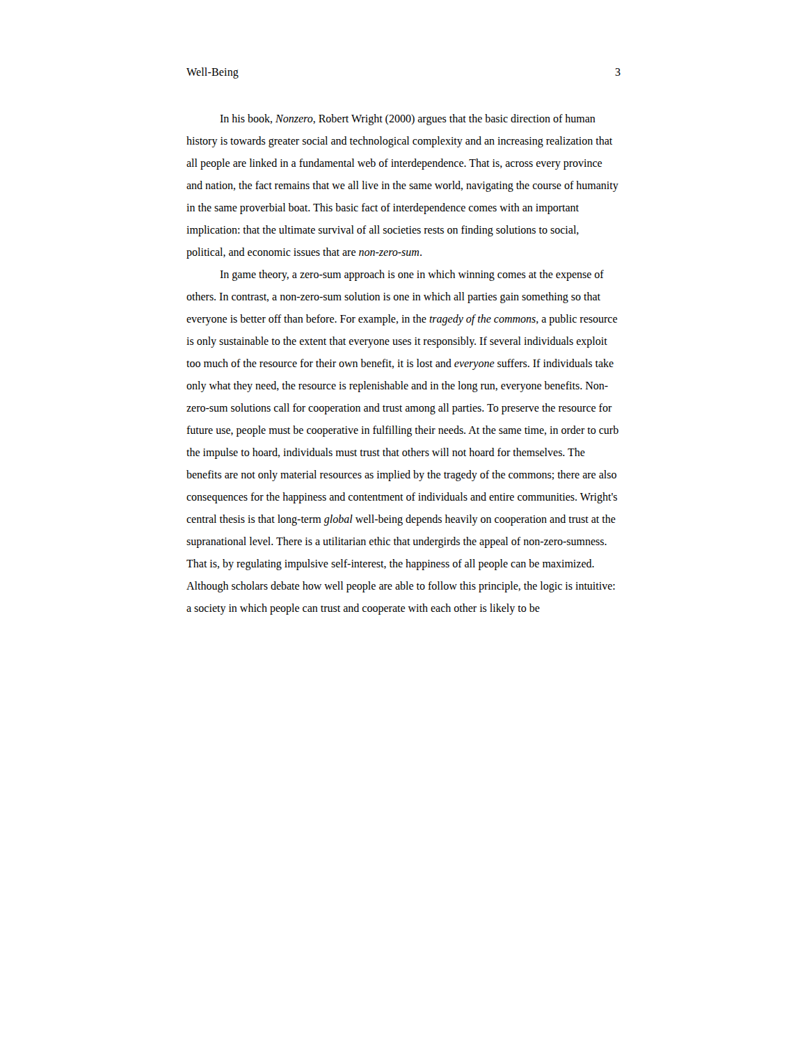Well-Being 3
In his book, Nonzero, Robert Wright (2000) argues that the basic direction of human history is towards greater social and technological complexity and an increasing realization that all people are linked in a fundamental web of interdependence. That is, across every province and nation, the fact remains that we all live in the same world, navigating the course of humanity in the same proverbial boat. This basic fact of interdependence comes with an important implication: that the ultimate survival of all societies rests on finding solutions to social, political, and economic issues that are non-zero-sum.
In game theory, a zero-sum approach is one in which winning comes at the expense of others. In contrast, a non-zero-sum solution is one in which all parties gain something so that everyone is better off than before. For example, in the tragedy of the commons, a public resource is only sustainable to the extent that everyone uses it responsibly. If several individuals exploit too much of the resource for their own benefit, it is lost and everyone suffers. If individuals take only what they need, the resource is replenishable and in the long run, everyone benefits. Non-zero-sum solutions call for cooperation and trust among all parties. To preserve the resource for future use, people must be cooperative in fulfilling their needs. At the same time, in order to curb the impulse to hoard, individuals must trust that others will not hoard for themselves. The benefits are not only material resources as implied by the tragedy of the commons; there are also consequences for the happiness and contentment of individuals and entire communities. Wright's central thesis is that long-term global well-being depends heavily on cooperation and trust at the supranational level. There is a utilitarian ethic that undergirds the appeal of non-zero-sumness. That is, by regulating impulsive self-interest, the happiness of all people can be maximized. Although scholars debate how well people are able to follow this principle, the logic is intuitive: a society in which people can trust and cooperate with each other is likely to be